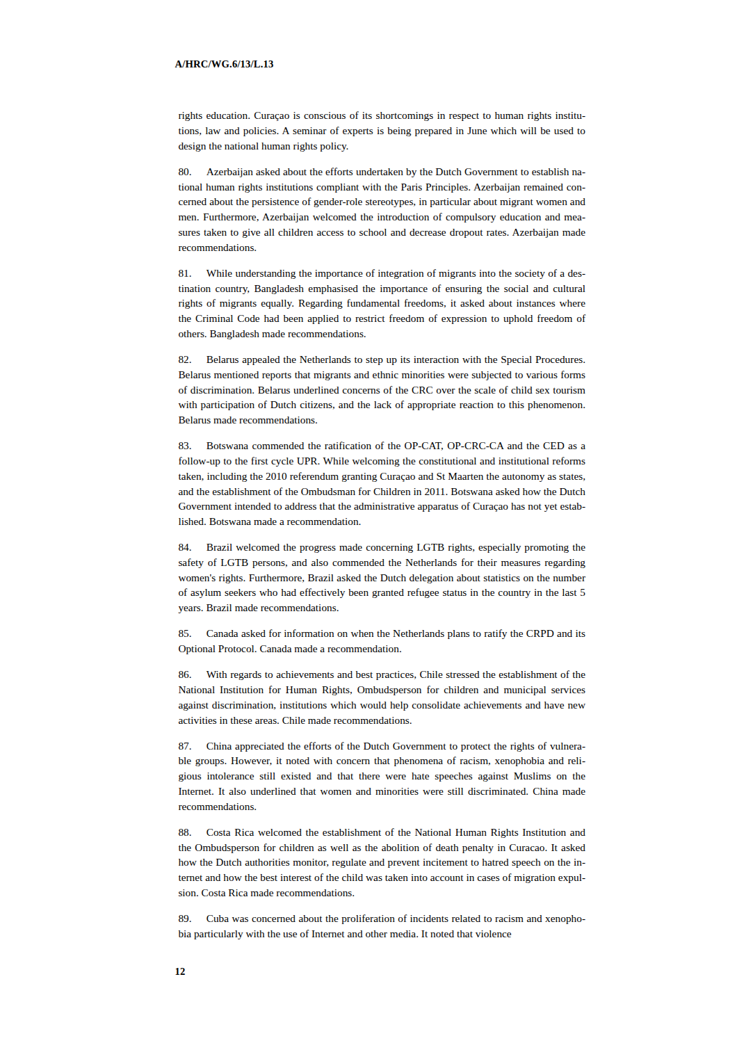A/HRC/WG.6/13/L.13
rights education. Curaçao is conscious of its shortcomings in respect to human rights institutions, law and policies. A seminar of experts is being prepared in June which will be used to design the national human rights policy.
80. Azerbaijan asked about the efforts undertaken by the Dutch Government to establish national human rights institutions compliant with the Paris Principles. Azerbaijan remained concerned about the persistence of gender-role stereotypes, in particular about migrant women and men. Furthermore, Azerbaijan welcomed the introduction of compulsory education and measures taken to give all children access to school and decrease dropout rates. Azerbaijan made recommendations.
81. While understanding the importance of integration of migrants into the society of a destination country, Bangladesh emphasised the importance of ensuring the social and cultural rights of migrants equally. Regarding fundamental freedoms, it asked about instances where the Criminal Code had been applied to restrict freedom of expression to uphold freedom of others. Bangladesh made recommendations.
82. Belarus appealed the Netherlands to step up its interaction with the Special Procedures. Belarus mentioned reports that migrants and ethnic minorities were subjected to various forms of discrimination. Belarus underlined concerns of the CRC over the scale of child sex tourism with participation of Dutch citizens, and the lack of appropriate reaction to this phenomenon. Belarus made recommendations.
83. Botswana commended the ratification of the OP-CAT, OP-CRC-CA and the CED as a follow-up to the first cycle UPR. While welcoming the constitutional and institutional reforms taken, including the 2010 referendum granting Curaçao and St Maarten the autonomy as states, and the establishment of the Ombudsman for Children in 2011. Botswana asked how the Dutch Government intended to address that the administrative apparatus of Curaçao has not yet established. Botswana made a recommendation.
84. Brazil welcomed the progress made concerning LGTB rights, especially promoting the safety of LGTB persons, and also commended the Netherlands for their measures regarding women's rights. Furthermore, Brazil asked the Dutch delegation about statistics on the number of asylum seekers who had effectively been granted refugee status in the country in the last 5 years. Brazil made recommendations.
85. Canada asked for information on when the Netherlands plans to ratify the CRPD and its Optional Protocol. Canada made a recommendation.
86. With regards to achievements and best practices, Chile stressed the establishment of the National Institution for Human Rights, Ombudsperson for children and municipal services against discrimination, institutions which would help consolidate achievements and have new activities in these areas. Chile made recommendations.
87. China appreciated the efforts of the Dutch Government to protect the rights of vulnerable groups. However, it noted with concern that phenomena of racism, xenophobia and religious intolerance still existed and that there were hate speeches against Muslims on the Internet. It also underlined that women and minorities were still discriminated. China made recommendations.
88. Costa Rica welcomed the establishment of the National Human Rights Institution and the Ombudsperson for children as well as the abolition of death penalty in Curacao. It asked how the Dutch authorities monitor, regulate and prevent incitement to hatred speech on the internet and how the best interest of the child was taken into account in cases of migration expulsion. Costa Rica made recommendations.
89. Cuba was concerned about the proliferation of incidents related to racism and xenophobia particularly with the use of Internet and other media. It noted that violence
12